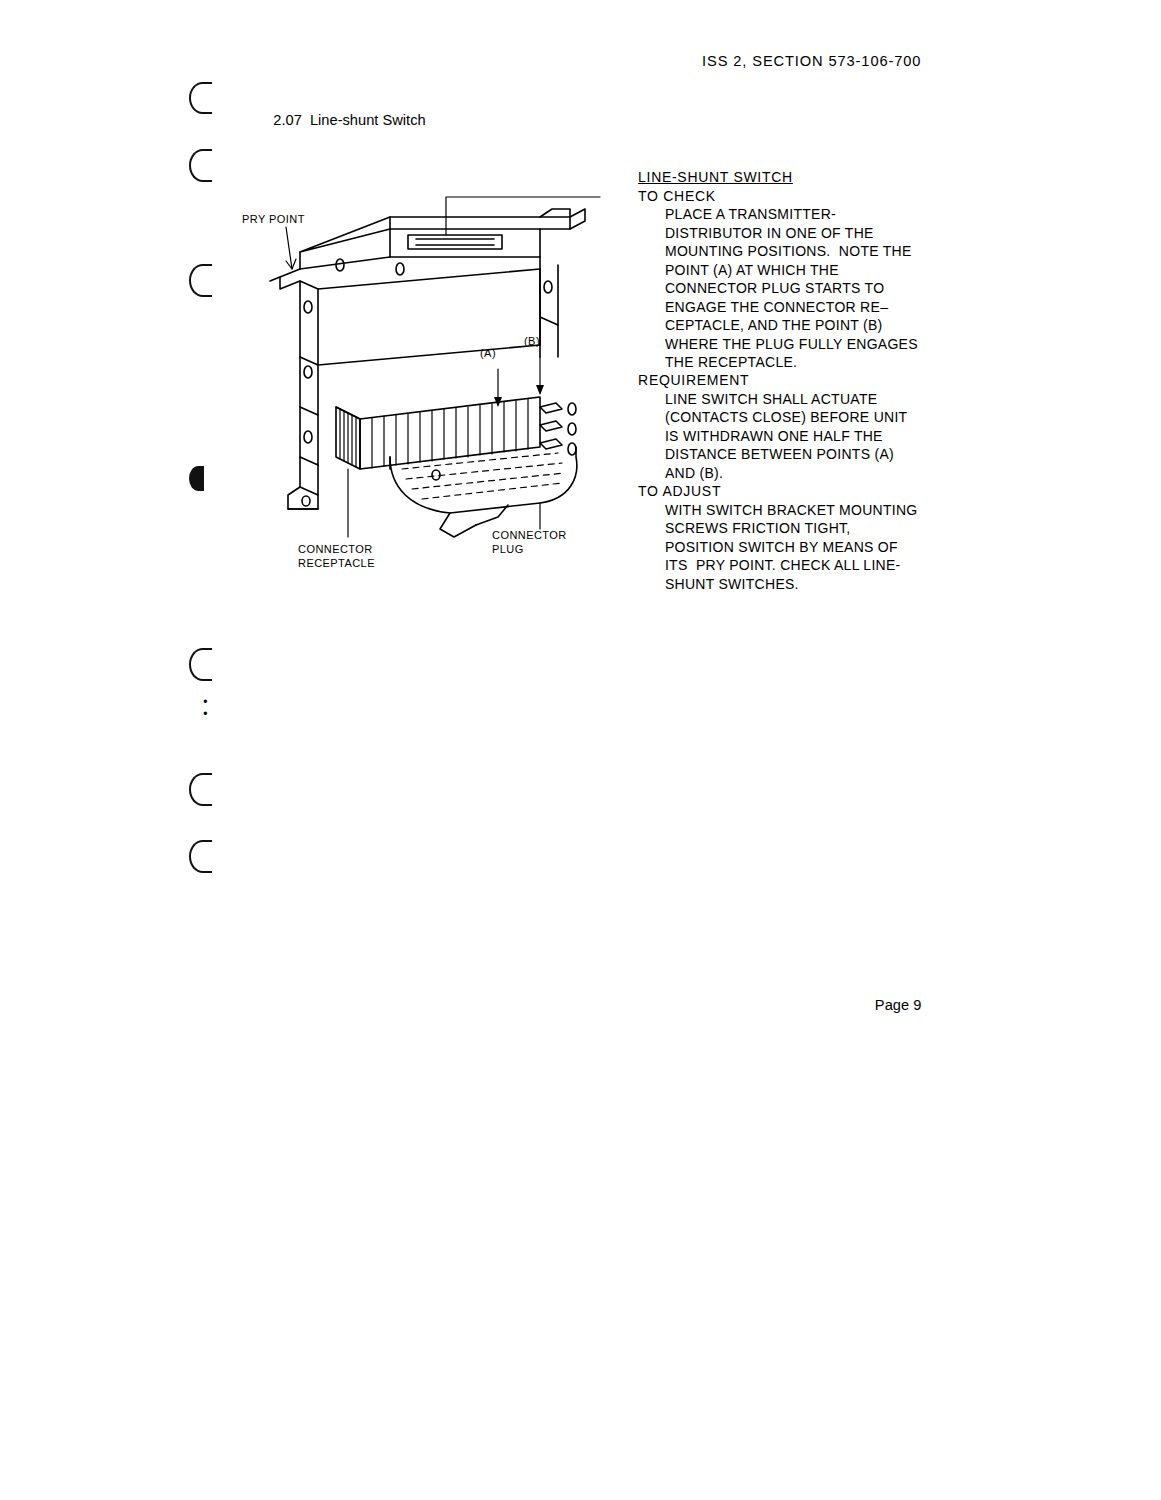•
•
ISS 2, SECTION 573-106-700
2.07 Line-shunt Switch
PRY POINT (A) (B) CONNECTOR RECEPTACLE CONNECTOR PLUG
LINE-SHUNT SWITCH
TO CHECK
PLACE A TRANSMITTER-DISTRIBUTOR IN ONE OF THE MOUNTING POSITIONS. NOTE THE POINT (A) AT WHICH THE CONNECTOR PLUG STARTS TO ENGAGE THE CONNECTOR RE–CEPTACLE, AND THE POINT (B) WHERE THE PLUG FULLY ENGAGES THE RECEPTACLE.
REQUIREMENT
LINE SWITCH SHALL ACTUATE (CONTACTS CLOSE) BEFORE UNIT IS WITHDRAWN ONE HALF THE DISTANCE BETWEEN POINTS (A) AND (B).
TO ADJUST
WITH SWITCH BRACKET MOUNTING SCREWS FRICTION TIGHT, POSITION SWITCH BY MEANS OF ITS PRY POINT. CHECK ALL LINE-SHUNT SWITCHES.
Page 9